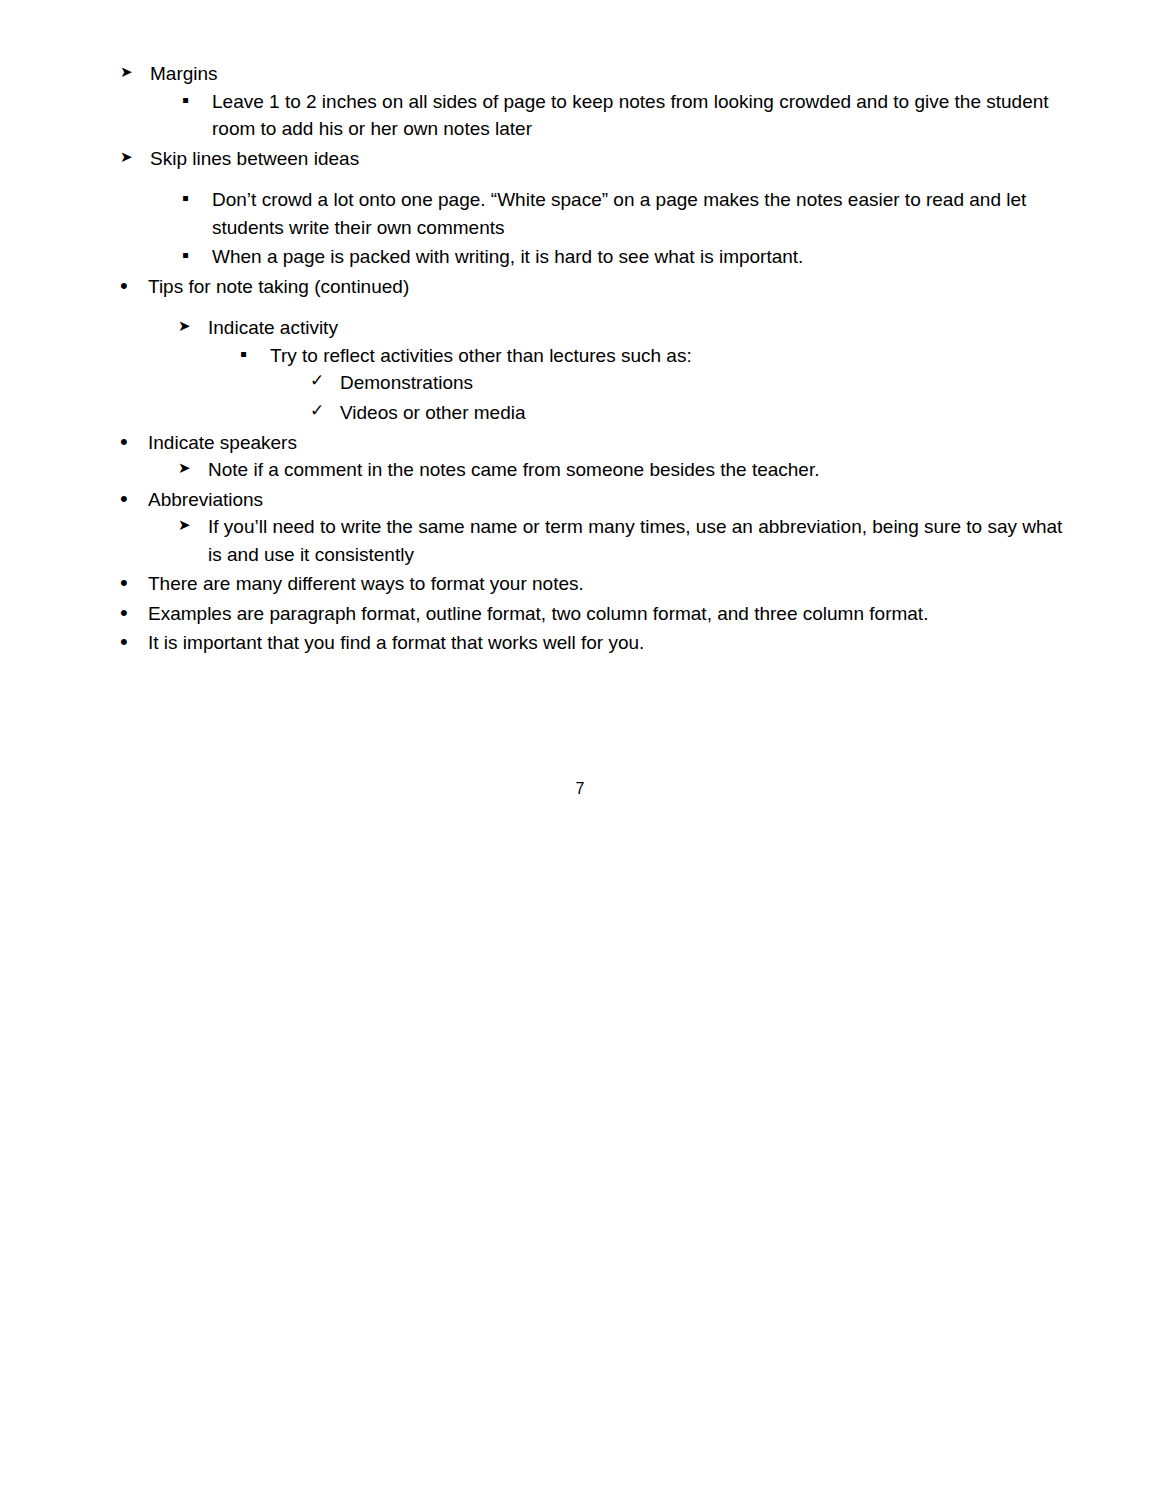Margins
Leave 1 to 2 inches on all sides of page to keep notes from looking crowded and to give the student room to add his or her own notes later
Skip lines between ideas
Don’t crowd a lot onto one page. “White space” on a page makes the notes easier to read and let students write their own comments
When a page is packed with writing, it is hard to see what is important.
Tips for note taking (continued)
Indicate activity
Try to reflect activities other than lectures such as:
Demonstrations
Videos or other media
Indicate speakers
Note if a comment in the notes came from someone besides the teacher.
Abbreviations
If you’ll need to write the same name or term many times, use an abbreviation, being sure to say what is and use it consistently
There are many different ways to format your notes.
Examples are paragraph format, outline format, two column format, and three column format.
It is important that you find a format that works well for you.
7